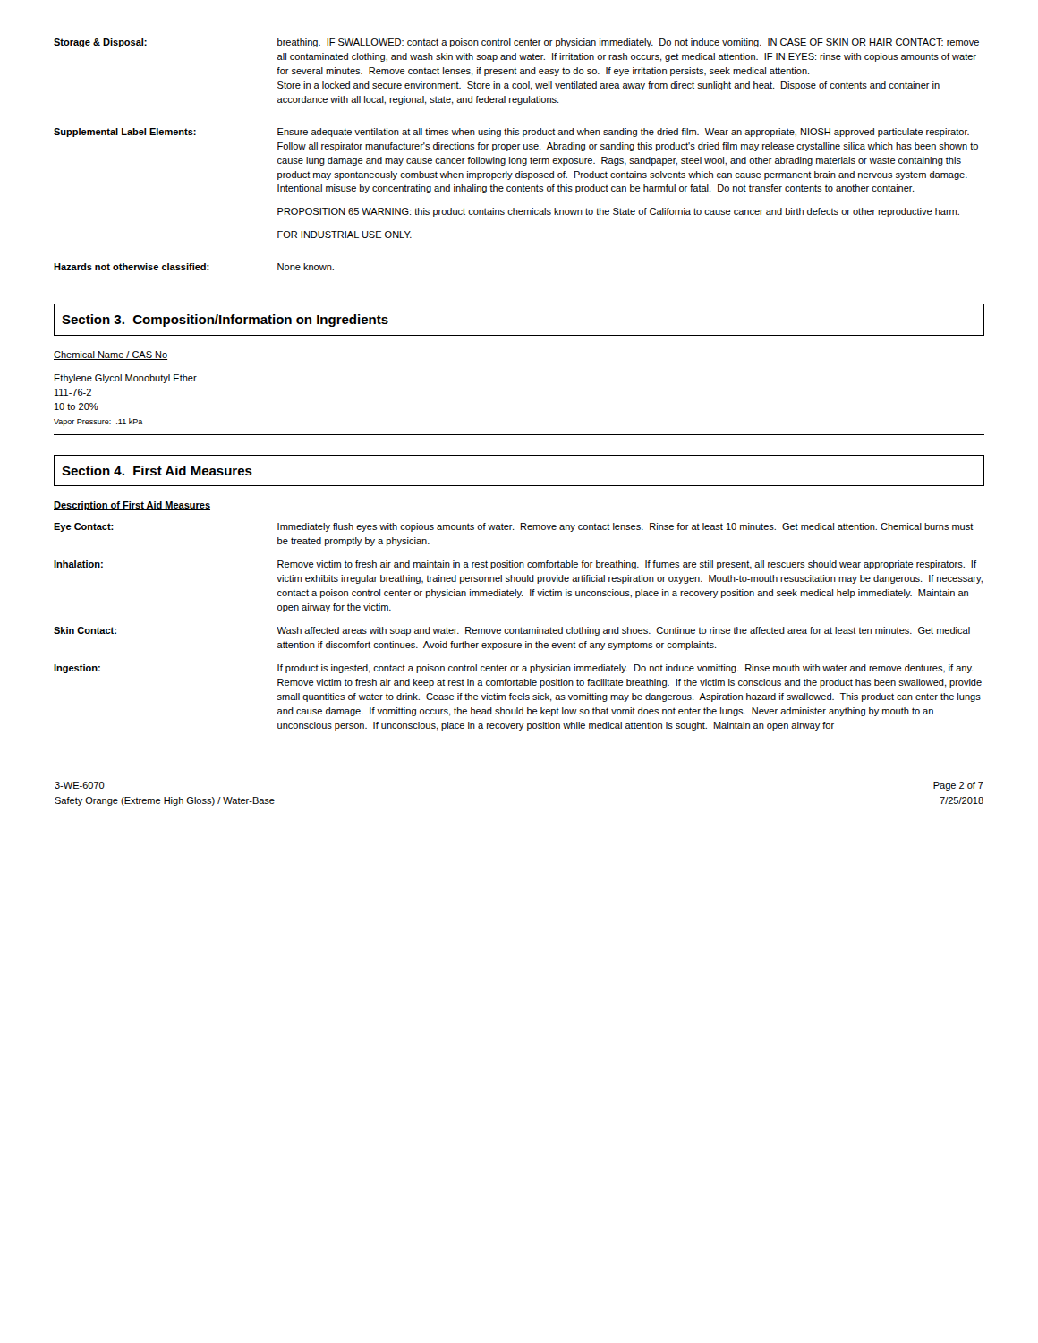| Storage & Disposal: | breathing. IF SWALLOWED: contact a poison control center or physician immediately. Do not induce vomiting. IN CASE OF SKIN OR HAIR CONTACT: remove all contaminated clothing, and wash skin with soap and water. If irritation or rash occurs, get medical attention. IF IN EYES: rinse with copious amounts of water for several minutes. Remove contact lenses, if present and easy to do so. If eye irritation persists, seek medical attention. Store in a locked and secure environment. Store in a cool, well ventilated area away from direct sunlight and heat. Dispose of contents and container in accordance with all local, regional, state, and federal regulations. |
| Supplemental Label Elements: | Ensure adequate ventilation at all times when using this product and when sanding the dried film. Wear an appropriate, NIOSH approved particulate respirator. Follow all respirator manufacturer's directions for proper use. Abrading or sanding this product's dried film may release crystalline silica which has been shown to cause lung damage and may cause cancer following long term exposure. Rags, sandpaper, steel wool, and other abrading materials or waste containing this product may spontaneously combust when improperly disposed of. Product contains solvents which can cause permanent brain and nervous system damage. Intentional misuse by concentrating and inhaling the contents of this product can be harmful or fatal. Do not transfer contents to another container. PROPOSITION 65 WARNING: this product contains chemicals known to the State of California to cause cancer and birth defects or other reproductive harm. FOR INDUSTRIAL USE ONLY. |
| Hazards not otherwise classified: | None known. |
Section 3. Composition/Information on Ingredients
Chemical Name / CAS No
Ethylene Glycol Monobutyl Ether
111-76-2
10 to 20%
Vapor Pressure: .11 kPa
Section 4. First Aid Measures
Description of First Aid Measures
| Eye Contact: | Immediately flush eyes with copious amounts of water. Remove any contact lenses. Rinse for at least 10 minutes. Get medical attention. Chemical burns must be treated promptly by a physician. |
| Inhalation: | Remove victim to fresh air and maintain in a rest position comfortable for breathing. If fumes are still present, all rescuers should wear appropriate respirators. If victim exhibits irregular breathing, trained personnel should provide artificial respiration or oxygen. Mouth-to-mouth resuscitation may be dangerous. If necessary, contact a poison control center or physician immediately. If victim is unconscious, place in a recovery position and seek medical help immediately. Maintain an open airway for the victim. |
| Skin Contact: | Wash affected areas with soap and water. Remove contaminated clothing and shoes. Continue to rinse the affected area for at least ten minutes. Get medical attention if discomfort continues. Avoid further exposure in the event of any symptoms or complaints. |
| Ingestion: | If product is ingested, contact a poison control center or a physician immediately. Do not induce vomitting. Rinse mouth with water and remove dentures, if any. Remove victim to fresh air and keep at rest in a comfortable position to facilitate breathing. If the victim is conscious and the product has been swallowed, provide small quantities of water to drink. Cease if the victim feels sick, as vomitting may be dangerous. Aspiration hazard if swallowed. This product can enter the lungs and cause damage. If vomitting occurs, the head should be kept low so that vomit does not enter the lungs. Never administer anything by mouth to an unconscious person. If unconscious, place in a recovery position while medical attention is sought. Maintain an open airway for |
| 3-WE-6070 | Page 2 of 7 |
| Safety Orange (Extreme High Gloss) / Water-Base | 7/25/2018 |